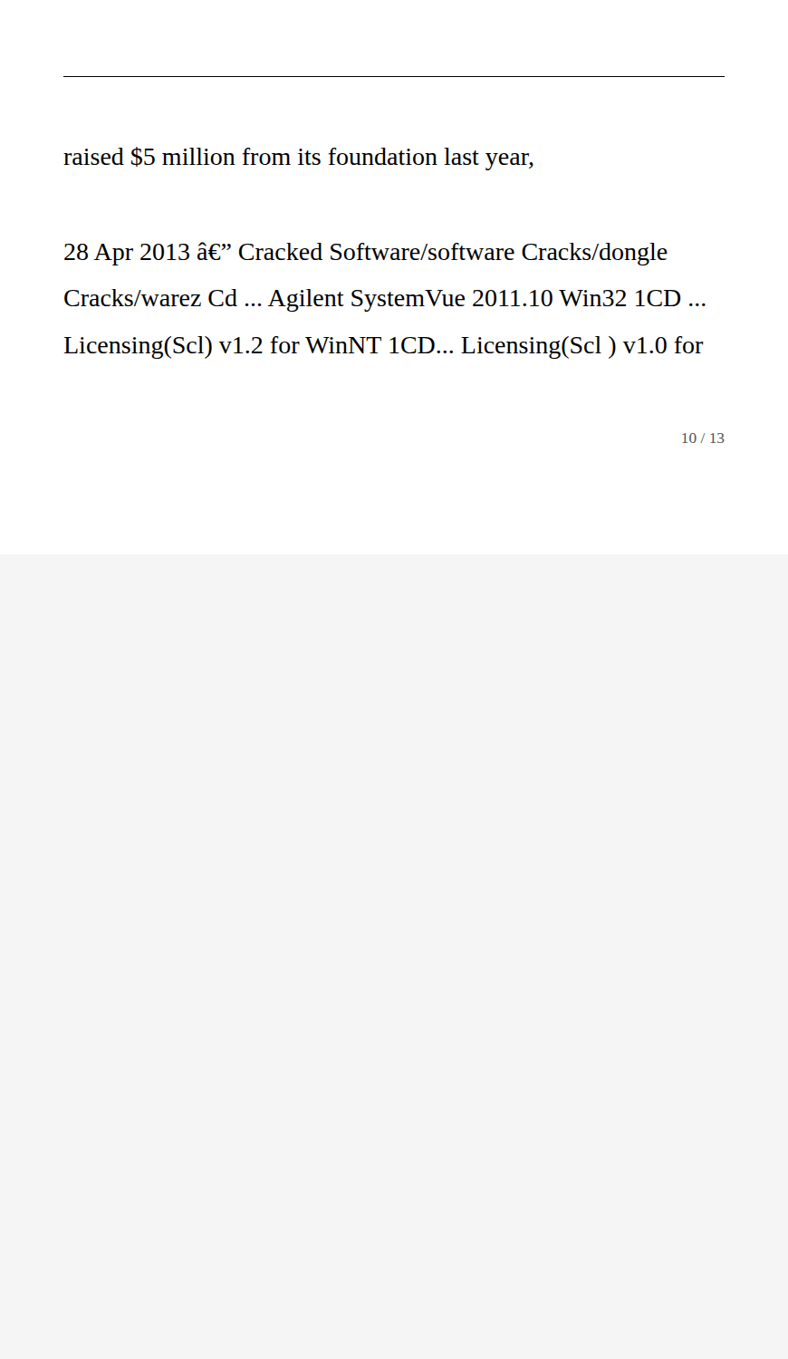raised $5 million from its foundation last year,
28 Apr 2013 â€” Cracked Software/software Cracks/dongle Cracks/warez Cd ... Agilent SystemVue 2011.10 Win32 1CD ... Licensing(Scl) v1.2 for WinNT 1CD... Licensing(Scl ) v1.0 for
10 / 13